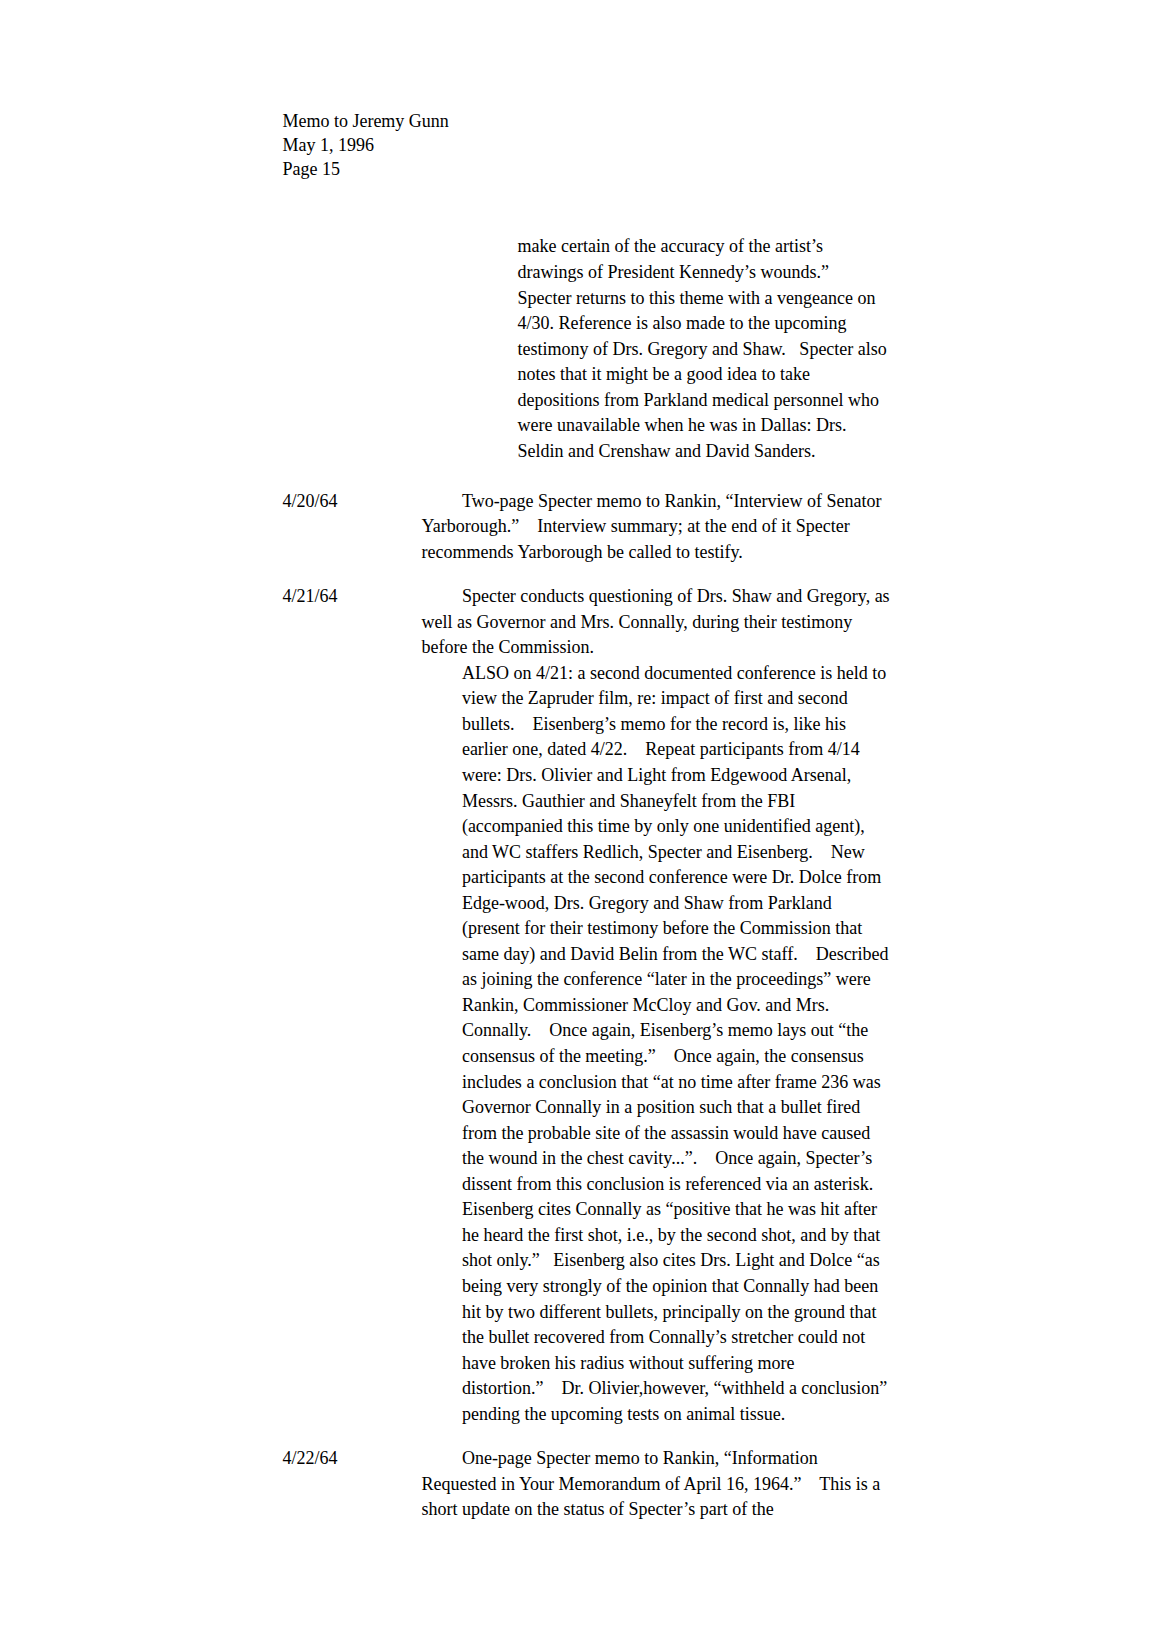Memo to Jeremy Gunn
May 1, 1996
Page 15
make certain of the accuracy of the artist’s drawings of President Kennedy’s wounds.” Specter returns to this theme with a vengeance on 4/30. Reference is also made to the upcoming testimony of Drs. Gregory and Shaw. Specter also notes that it might be a good idea to take depositions from Parkland medical personnel who were unavailable when he was in Dallas: Drs. Seldin and Crenshaw and David Sanders.
4/20/64
Two-page Specter memo to Rankin, “Interview of Senator Yarborough.” Interview summary; at the end of it Specter recommends Yarborough be called to testify.
4/21/64
Specter conducts questioning of Drs. Shaw and Gregory, as well as Governor and Mrs. Connally, during their testimony before the Commission.
ALSO on 4/21: a second documented conference is held to view the Zapruder film, re: impact of first and second bullets. Eisenberg’s memo for the record is, like his earlier one, dated 4/22. Repeat participants from 4/14 were: Drs. Olivier and Light from Edgewood Arsenal, Messrs. Gauthier and Shaneyfelt from the FBI (accompanied this time by only one unidentified agent), and WC staffers Redlich, Specter and Eisenberg. New participants at the second conference were Dr. Dolce from Edge-wood, Drs. Gregory and Shaw from Parkland (present for their testimony before the Commission that same day) and David Belin from the WC staff. Described as joining the conference “later in the proceedings” were Rankin, Commissioner McCloy and Gov. and Mrs. Connally. Once again, Eisenberg’s memo lays out “the consensus of the meeting.” Once again, the consensus includes a conclusion that “at no time after frame 236 was Governor Connally in a position such that a bullet fired from the probable site of the assassin would have caused the wound in the chest cavity...”. Once again, Specter’s dissent from this conclusion is referenced via an asterisk. Eisenberg cites Connally as “positive that he was hit after he heard the first shot, i.e., by the second shot, and by that shot only.” Eisenberg also cites Drs. Light and Dolce “as being very strongly of the opinion that Connally had been hit by two different bullets, principally on the ground that the bullet recovered from Connally’s stretcher could not have broken his radius without suffering more distortion.” Dr. Olivier,however, “withheld a conclusion” pending the upcoming tests on animal tissue.
4/22/64
One-page Specter memo to Rankin, “Information Requested in Your Memorandum of April 16, 1964.” This is a short update on the status of Specter’s part of the